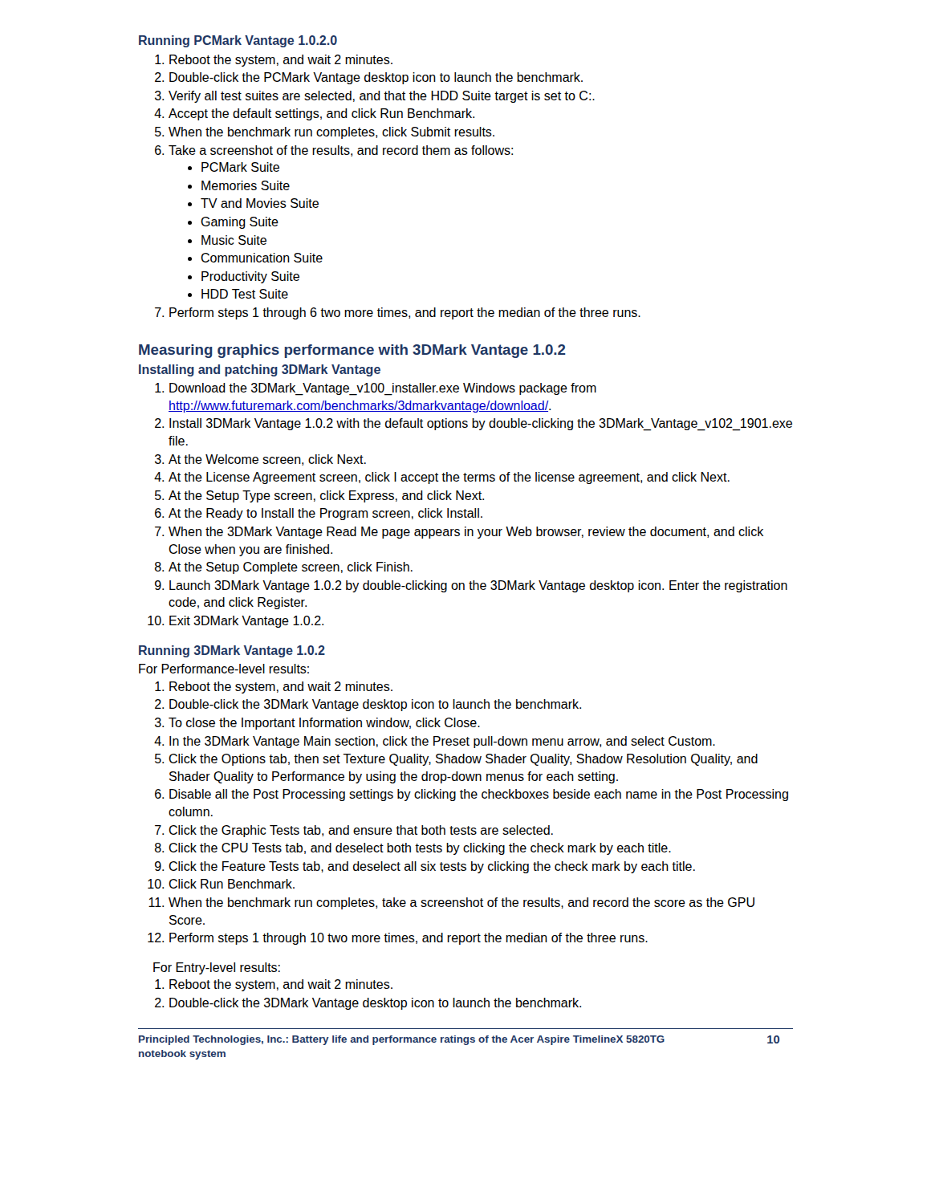Running PCMark Vantage 1.0.2.0
Reboot the system, and wait 2 minutes.
Double-click the PCMark Vantage desktop icon to launch the benchmark.
Verify all test suites are selected, and that the HDD Suite target is set to C:.
Accept the default settings, and click Run Benchmark.
When the benchmark run completes, click Submit results.
Take a screenshot of the results, and record them as follows:
PCMark Suite
Memories Suite
TV and Movies Suite
Gaming Suite
Music Suite
Communication Suite
Productivity Suite
HDD Test Suite
Perform steps 1 through 6 two more times, and report the median of the three runs.
Measuring graphics performance with 3DMark Vantage 1.0.2
Installing and patching 3DMark Vantage
Download the 3DMark_Vantage_v100_installer.exe Windows package from http://www.futuremark.com/benchmarks/3dmarkvantage/download/.
Install 3DMark Vantage 1.0.2 with the default options by double-clicking the 3DMark_Vantage_v102_1901.exe file.
At the Welcome screen, click Next.
At the License Agreement screen, click I accept the terms of the license agreement, and click Next.
At the Setup Type screen, click Express, and click Next.
At the Ready to Install the Program screen, click Install.
When the 3DMark Vantage Read Me page appears in your Web browser, review the document, and click Close when you are finished.
At the Setup Complete screen, click Finish.
Launch 3DMark Vantage 1.0.2 by double-clicking on the 3DMark Vantage desktop icon. Enter the registration code, and click Register.
Exit 3DMark Vantage 1.0.2.
Running 3DMark Vantage 1.0.2
For Performance-level results:
Reboot the system, and wait 2 minutes.
Double-click the 3DMark Vantage desktop icon to launch the benchmark.
To close the Important Information window, click Close.
In the 3DMark Vantage Main section, click the Preset pull-down menu arrow, and select Custom.
Click the Options tab, then set Texture Quality, Shadow Shader Quality, Shadow Resolution Quality, and Shader Quality to Performance by using the drop-down menus for each setting.
Disable all the Post Processing settings by clicking the checkboxes beside each name in the Post Processing column.
Click the Graphic Tests tab, and ensure that both tests are selected.
Click the CPU Tests tab, and deselect both tests by clicking the check mark by each title.
Click the Feature Tests tab, and deselect all six tests by clicking the check mark by each title.
Click Run Benchmark.
When the benchmark run completes, take a screenshot of the results, and record the score as the GPU Score.
Perform steps 1 through 10 two more times, and report the median of the three runs.
For Entry-level results:
Reboot the system, and wait 2 minutes.
Double-click the 3DMark Vantage desktop icon to launch the benchmark.
Principled Technologies, Inc.: Battery life and performance ratings of the Acer Aspire TimelineX 5820TG notebook system 10